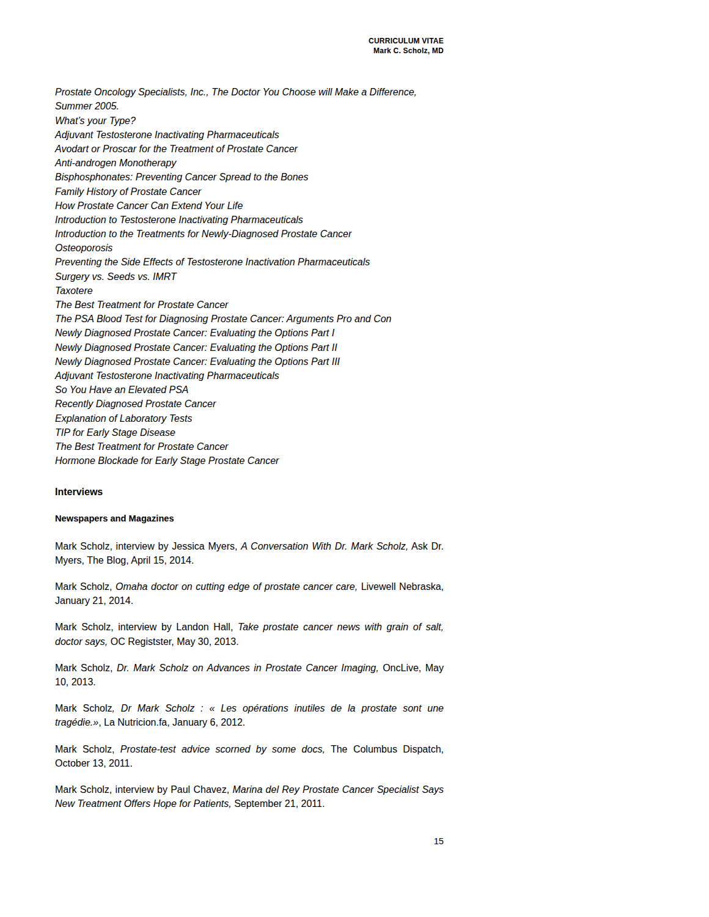CURRICULUM VITAE
Mark C. Scholz, MD
Prostate Oncology Specialists, Inc., The Doctor You Choose will Make a Difference, Summer 2005.
What’s your Type?
Adjuvant Testosterone Inactivating Pharmaceuticals
Avodart or Proscar for the Treatment of Prostate Cancer
Anti-androgen Monotherapy
Bisphosphonates: Preventing Cancer Spread to the Bones
Family History of Prostate Cancer
How Prostate Cancer Can Extend Your Life
Introduction to Testosterone Inactivating Pharmaceuticals
Introduction to the Treatments for Newly-Diagnosed Prostate Cancer
Osteoporosis
Preventing the Side Effects of Testosterone Inactivation Pharmaceuticals
Surgery vs. Seeds vs. IMRT
Taxotere
The Best Treatment for Prostate Cancer
The PSA Blood Test for Diagnosing Prostate Cancer: Arguments Pro and Con
Newly Diagnosed Prostate Cancer: Evaluating the Options Part I
Newly Diagnosed Prostate Cancer: Evaluating the Options Part II
Newly Diagnosed Prostate Cancer: Evaluating the Options Part III
Adjuvant Testosterone Inactivating Pharmaceuticals
So You Have an Elevated PSA
Recently Diagnosed Prostate Cancer
Explanation of Laboratory Tests
TIP for Early Stage Disease
The Best Treatment for Prostate Cancer
Hormone Blockade for Early Stage Prostate Cancer
Interviews
Newspapers and Magazines
Mark Scholz, interview by Jessica Myers, A Conversation With Dr. Mark Scholz, Ask Dr. Myers, The Blog, April 15, 2014.
Mark Scholz, Omaha doctor on cutting edge of prostate cancer care, Livewell Nebraska, January 21, 2014.
Mark Scholz, interview by Landon Hall, Take prostate cancer news with grain of salt, doctor says, OC Registster, May 30, 2013.
Mark Scholz, Dr. Mark Scholz on Advances in Prostate Cancer Imaging, OncLive, May 10, 2013.
Mark Scholz, Dr Mark Scholz : « Les opérations inutiles de la prostate sont une tragédie.», La Nutricion.fa, January 6, 2012.
Mark Scholz, Prostate-test advice scorned by some docs, The Columbus Dispatch, October 13, 2011.
Mark Scholz, interview by Paul Chavez, Marina del Rey Prostate Cancer Specialist Says New Treatment Offers Hope for Patients, September 21, 2011.
15